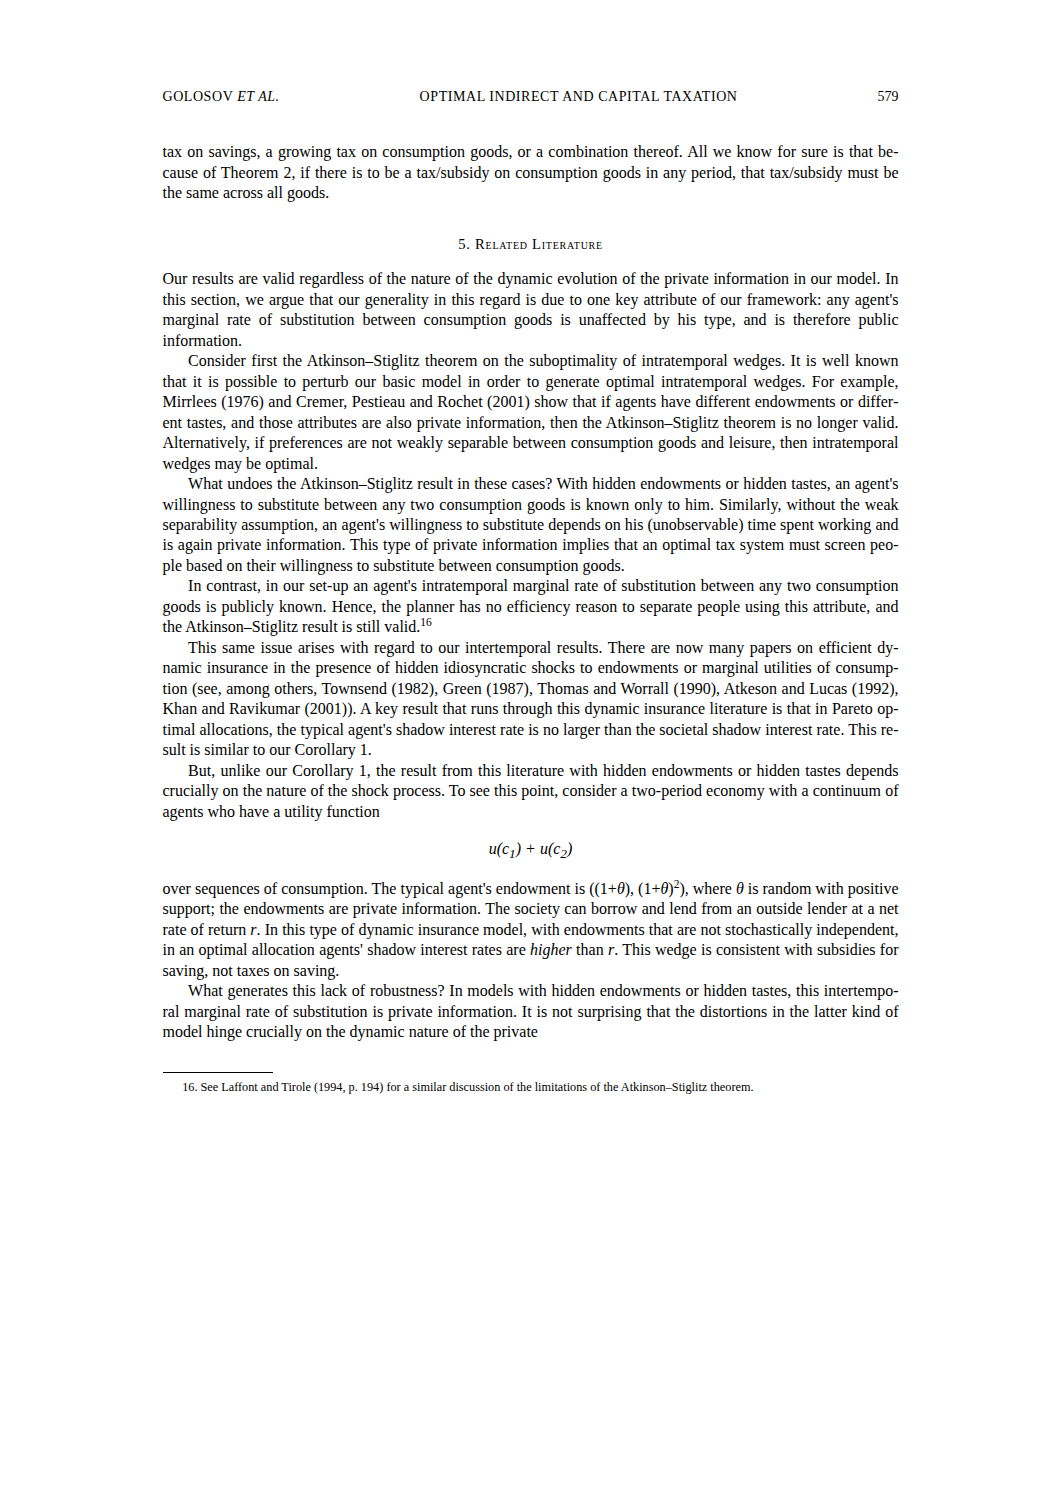GOLOSOV ET AL. OPTIMAL INDIRECT AND CAPITAL TAXATION 579
tax on savings, a growing tax on consumption goods, or a combination thereof. All we know for sure is that because of Theorem 2, if there is to be a tax/subsidy on consumption goods in any period, that tax/subsidy must be the same across all goods.
5. Related Literature
Our results are valid regardless of the nature of the dynamic evolution of the private information in our model. In this section, we argue that our generality in this regard is due to one key attribute of our framework: any agent's marginal rate of substitution between consumption goods is unaffected by his type, and is therefore public information.
Consider first the Atkinson–Stiglitz theorem on the suboptimality of intratemporal wedges. It is well known that it is possible to perturb our basic model in order to generate optimal intratemporal wedges. For example, Mirrlees (1976) and Cremer, Pestieau and Rochet (2001) show that if agents have different endowments or different tastes, and those attributes are also private information, then the Atkinson–Stiglitz theorem is no longer valid. Alternatively, if preferences are not weakly separable between consumption goods and leisure, then intratemporal wedges may be optimal.
What undoes the Atkinson–Stiglitz result in these cases? With hidden endowments or hidden tastes, an agent's willingness to substitute between any two consumption goods is known only to him. Similarly, without the weak separability assumption, an agent's willingness to substitute depends on his (unobservable) time spent working and is again private information. This type of private information implies that an optimal tax system must screen people based on their willingness to substitute between consumption goods.
In contrast, in our set-up an agent's intratemporal marginal rate of substitution between any two consumption goods is publicly known. Hence, the planner has no efficiency reason to separate people using this attribute, and the Atkinson–Stiglitz result is still valid.16
This same issue arises with regard to our intertemporal results. There are now many papers on efficient dynamic insurance in the presence of hidden idiosyncratic shocks to endowments or marginal utilities of consumption (see, among others, Townsend (1982), Green (1987), Thomas and Worrall (1990), Atkeson and Lucas (1992), Khan and Ravikumar (2001)). A key result that runs through this dynamic insurance literature is that in Pareto optimal allocations, the typical agent's shadow interest rate is no larger than the societal shadow interest rate. This result is similar to our Corollary 1.
But, unlike our Corollary 1, the result from this literature with hidden endowments or hidden tastes depends crucially on the nature of the shock process. To see this point, consider a two-period economy with a continuum of agents who have a utility function
u(c1) + u(c2)
over sequences of consumption. The typical agent's endowment is ((1+θ), (1+θ)2), where θ is random with positive support; the endowments are private information. The society can borrow and lend from an outside lender at a net rate of return r. In this type of dynamic insurance model, with endowments that are not stochastically independent, in an optimal allocation agents' shadow interest rates are higher than r. This wedge is consistent with subsidies for saving, not taxes on saving.
What generates this lack of robustness? In models with hidden endowments or hidden tastes, this intertemporal marginal rate of substitution is private information. It is not surprising that the distortions in the latter kind of model hinge crucially on the dynamic nature of the private
16. See Laffont and Tirole (1994, p. 194) for a similar discussion of the limitations of the Atkinson–Stiglitz theorem.